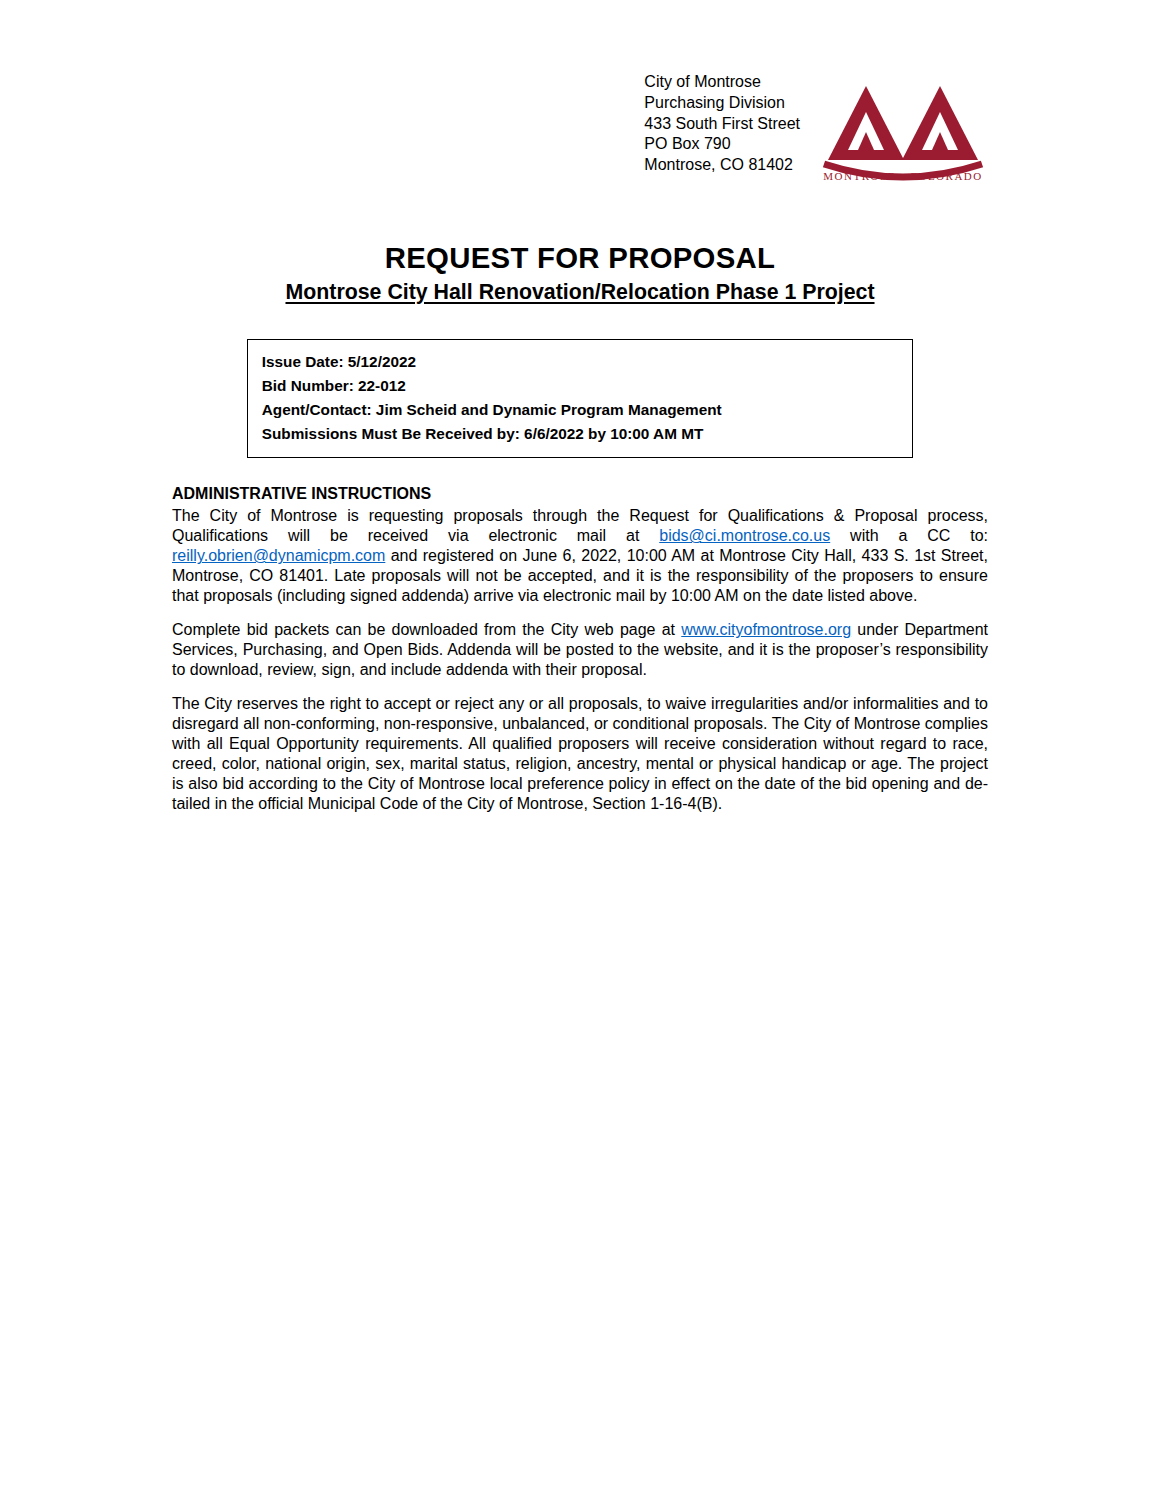City of Montrose
Purchasing Division
433 South First Street
PO Box 790
Montrose, CO 81402
Montrose Colorado logo MONTROSE • COLORADO
REQUEST FOR PROPOSAL
Montrose City Hall Renovation/Relocation Phase 1 Project
Issue Date: 5/12/2022
Bid Number: 22-012
Agent/Contact: Jim Scheid and Dynamic Program Management
Submissions Must Be Received by: 6/6/2022 by 10:00 AM MT
ADMINISTRATIVE INSTRUCTIONS
The City of Montrose is requesting proposals through the Request for Qualifications & Proposal process, Qualifications will be received via electronic mail at bids@ci.montrose.co.us with a CC to: reilly.obrien@dynamicpm.com and registered on June 6, 2022, 10:00 AM at Montrose City Hall, 433 S. 1st Street, Montrose, CO 81401. Late proposals will not be accepted, and it is the responsibility of the proposers to ensure that proposals (including signed addenda) arrive via electronic mail by 10:00 AM on the date listed above.
Complete bid packets can be downloaded from the City web page at www.cityofmontrose.org under Department Services, Purchasing, and Open Bids. Addenda will be posted to the website, and it is the proposer’s responsibility to download, review, sign, and include addenda with their proposal.
The City reserves the right to accept or reject any or all proposals, to waive irregularities and/or informalities and to disregard all non-conforming, non-responsive, unbalanced, or conditional proposals. The City of Montrose complies with all Equal Opportunity requirements. All qualified proposers will receive consideration without regard to race, creed, color, national origin, sex, marital status, religion, ancestry, mental or physical handicap or age. The project is also bid according to the City of Montrose local preference policy in effect on the date of the bid opening and detailed in the official Municipal Code of the City of Montrose, Section 1-16-4(B).